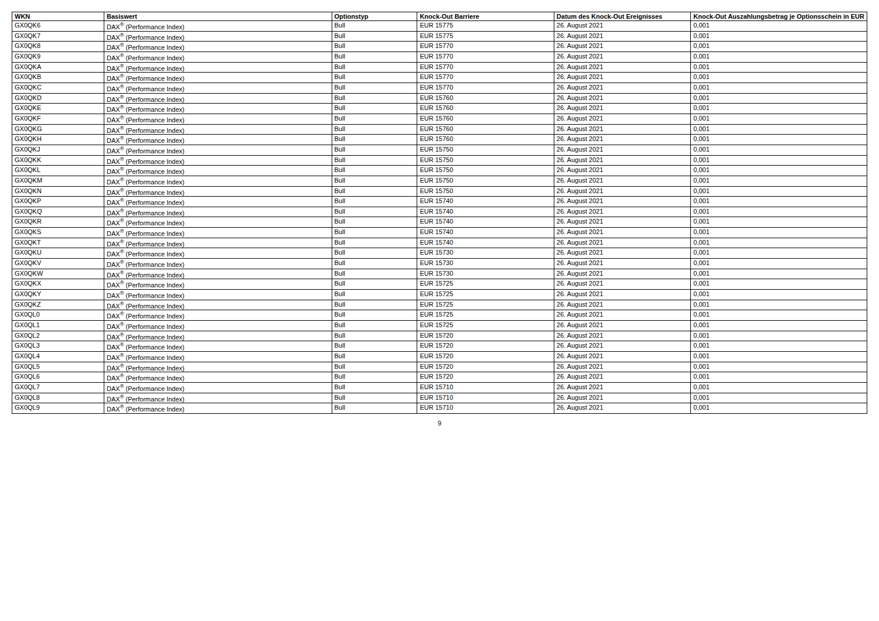| WKN | Basiswert | Optionstyp | Knock-Out Barriere | Datum des Knock-Out Ereignisses | Knock-Out Auszahlungsbetrag je Optionsschein in EUR |
| --- | --- | --- | --- | --- | --- |
| GX0QK6 | DAX ® (Performance Index) | Bull | EUR 15775 | 26. August 2021 | 0,001 |
| GX0QK7 | DAX ® (Performance Index) | Bull | EUR 15775 | 26. August 2021 | 0,001 |
| GX0QK8 | DAX ® (Performance Index) | Bull | EUR 15770 | 26. August 2021 | 0,001 |
| GX0QK9 | DAX ® (Performance Index) | Bull | EUR 15770 | 26. August 2021 | 0,001 |
| GX0QKA | DAX ® (Performance Index) | Bull | EUR 15770 | 26. August 2021 | 0,001 |
| GX0QKB | DAX ® (Performance Index) | Bull | EUR 15770 | 26. August 2021 | 0,001 |
| GX0QKC | DAX ® (Performance Index) | Bull | EUR 15770 | 26. August 2021 | 0,001 |
| GX0QKD | DAX ® (Performance Index) | Bull | EUR 15760 | 26. August 2021 | 0,001 |
| GX0QKE | DAX ® (Performance Index) | Bull | EUR 15760 | 26. August 2021 | 0,001 |
| GX0QKF | DAX ® (Performance Index) | Bull | EUR 15760 | 26. August 2021 | 0,001 |
| GX0QKG | DAX ® (Performance Index) | Bull | EUR 15760 | 26. August 2021 | 0,001 |
| GX0QKH | DAX ® (Performance Index) | Bull | EUR 15760 | 26. August 2021 | 0,001 |
| GX0QKJ | DAX ® (Performance Index) | Bull | EUR 15750 | 26. August 2021 | 0,001 |
| GX0QKK | DAX ® (Performance Index) | Bull | EUR 15750 | 26. August 2021 | 0,001 |
| GX0QKL | DAX ® (Performance Index) | Bull | EUR 15750 | 26. August 2021 | 0,001 |
| GX0QKM | DAX ® (Performance Index) | Bull | EUR 15750 | 26. August 2021 | 0,001 |
| GX0QKN | DAX ® (Performance Index) | Bull | EUR 15750 | 26. August 2021 | 0,001 |
| GX0QKP | DAX ® (Performance Index) | Bull | EUR 15740 | 26. August 2021 | 0,001 |
| GX0QKQ | DAX ® (Performance Index) | Bull | EUR 15740 | 26. August 2021 | 0,001 |
| GX0QKR | DAX ® (Performance Index) | Bull | EUR 15740 | 26. August 2021 | 0,001 |
| GX0QKS | DAX ® (Performance Index) | Bull | EUR 15740 | 26. August 2021 | 0,001 |
| GX0QKT | DAX ® (Performance Index) | Bull | EUR 15740 | 26. August 2021 | 0,001 |
| GX0QKU | DAX ® (Performance Index) | Bull | EUR 15730 | 26. August 2021 | 0,001 |
| GX0QKV | DAX ® (Performance Index) | Bull | EUR 15730 | 26. August 2021 | 0,001 |
| GX0QKW | DAX ® (Performance Index) | Bull | EUR 15730 | 26. August 2021 | 0,001 |
| GX0QKX | DAX ® (Performance Index) | Bull | EUR 15725 | 26. August 2021 | 0,001 |
| GX0QKY | DAX ® (Performance Index) | Bull | EUR 15725 | 26. August 2021 | 0,001 |
| GX0QKZ | DAX ® (Performance Index) | Bull | EUR 15725 | 26. August 2021 | 0,001 |
| GX0QL0 | DAX ® (Performance Index) | Bull | EUR 15725 | 26. August 2021 | 0,001 |
| GX0QL1 | DAX ® (Performance Index) | Bull | EUR 15725 | 26. August 2021 | 0,001 |
| GX0QL2 | DAX ® (Performance Index) | Bull | EUR 15720 | 26. August 2021 | 0,001 |
| GX0QL3 | DAX ® (Performance Index) | Bull | EUR 15720 | 26. August 2021 | 0,001 |
| GX0QL4 | DAX ® (Performance Index) | Bull | EUR 15720 | 26. August 2021 | 0,001 |
| GX0QL5 | DAX ® (Performance Index) | Bull | EUR 15720 | 26. August 2021 | 0,001 |
| GX0QL6 | DAX ® (Performance Index) | Bull | EUR 15720 | 26. August 2021 | 0,001 |
| GX0QL7 | DAX ® (Performance Index) | Bull | EUR 15710 | 26. August 2021 | 0,001 |
| GX0QL8 | DAX ® (Performance Index) | Bull | EUR 15710 | 26. August 2021 | 0,001 |
| GX0QL9 | DAX ® (Performance Index) | Bull | EUR 15710 | 26. August 2021 | 0,001 |
9